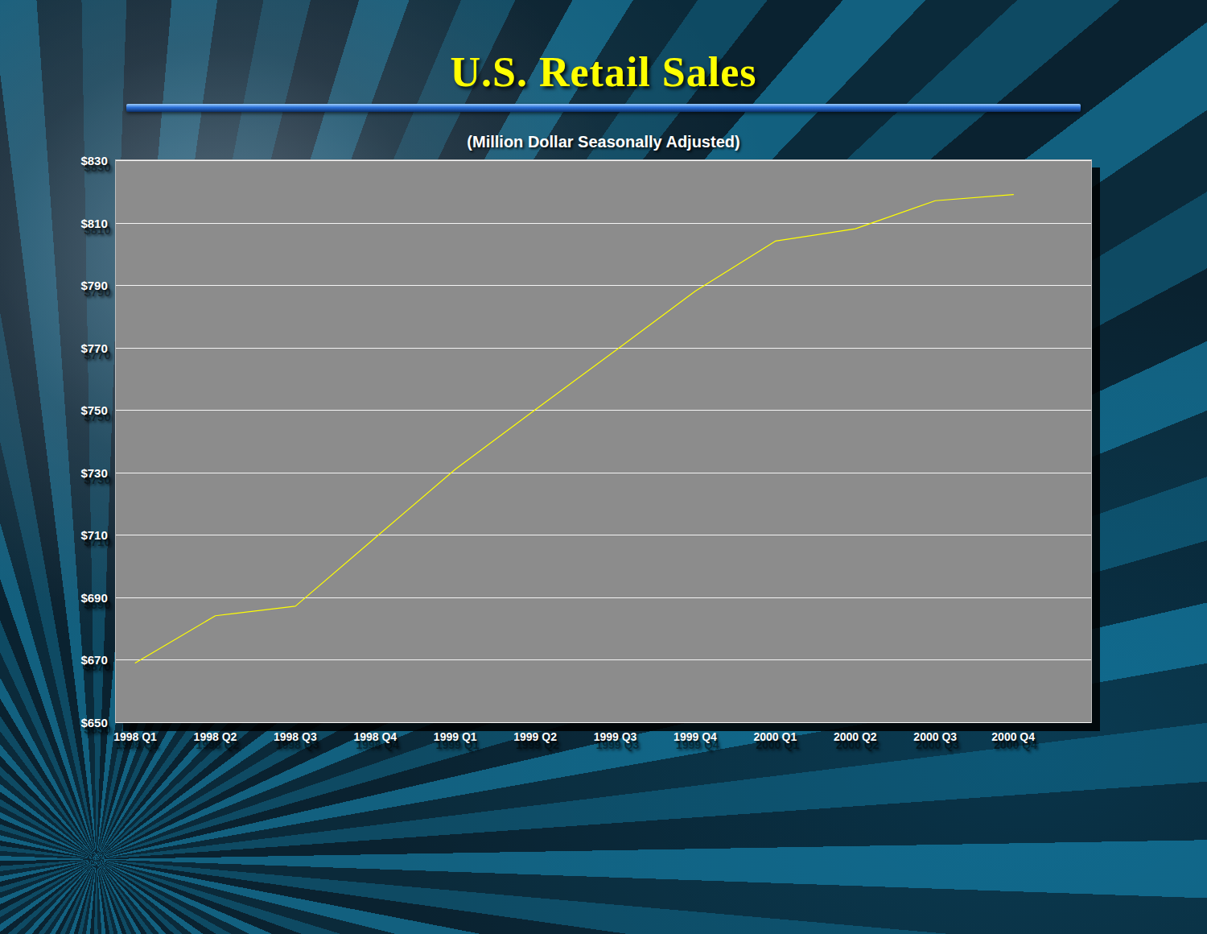U.S. Retail Sales
(Million Dollar Seasonally Adjusted)
$830$830
$810$810
$790$790
$770$770
$750$750
$730$730
$710$710
$690$690
$670$670
$650$650
1998 Q11998 Q1
1998 Q21998 Q2
1998 Q31998 Q3
1998 Q41998 Q4
1999 Q11999 Q1
1999 Q21999 Q2
1999 Q31999 Q3
1999 Q41999 Q4
2000 Q12000 Q1
2000 Q22000 Q2
2000 Q32000 Q3
2000 Q42000 Q4